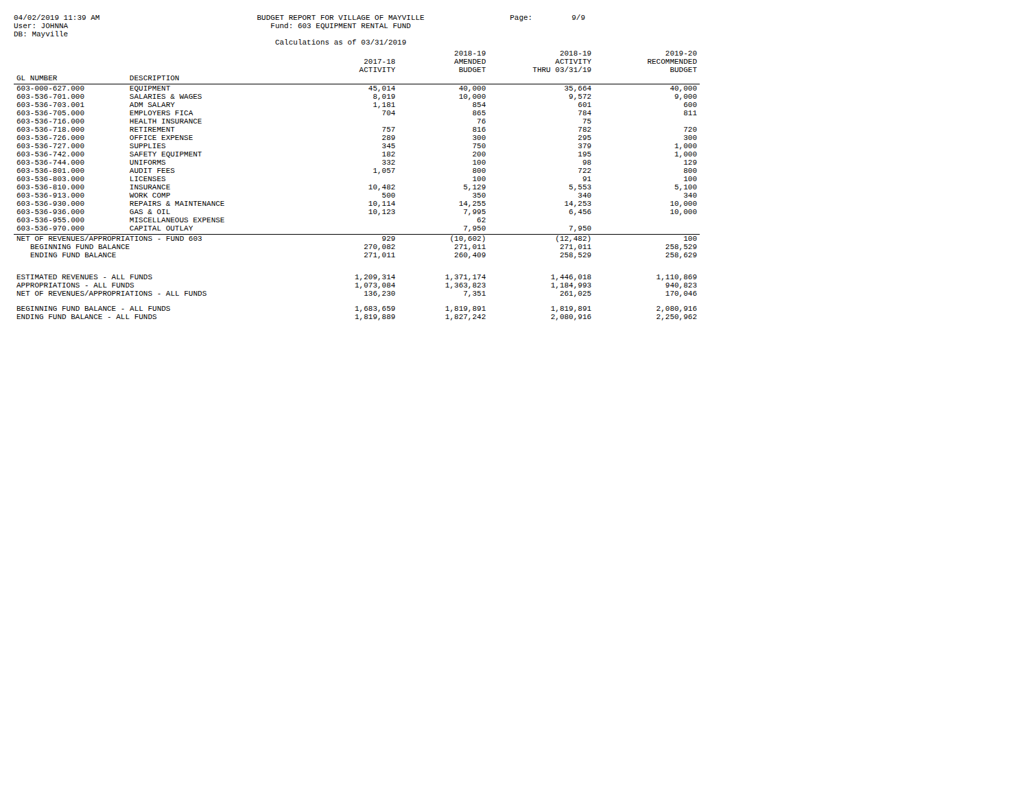04/02/2019 11:39 AM
User: JOHNNA
DB: Mayville
BUDGET REPORT FOR VILLAGE OF MAYVILLE
Fund: 603 EQUIPMENT RENTAL FUND
Calculations as of 03/31/2019
Page: 9/9
| | | 2017-18 ACTIVITY | 2018-19 AMENDED BUDGET | 2018-19 ACTIVITY THRU 03/31/19 | 2019-20 RECOMMENDED BUDGET |
| --- | --- | --- | --- | --- | --- |
| GL NUMBER | DESCRIPTION | | | | |
| 603-000-627.000 | EQUIPMENT | 45,014 | 40,000 | 35,664 | 40,000 |
| 603-536-701.000 | SALARIES & WAGES | 8,019 | 10,000 | 9,572 | 9,000 |
| 603-536-703.001 | ADM SALARY | 1,181 | 854 | 601 | 600 |
| 603-536-705.000 | EMPLOYERS FICA | 704 | 865 | 784 | 811 |
| 603-536-716.000 | HEALTH INSURANCE | | 76 | 75 | |
| 603-536-718.000 | RETIREMENT | 757 | 816 | 782 | 720 |
| 603-536-726.000 | OFFICE EXPENSE | 289 | 300 | 295 | 300 |
| 603-536-727.000 | SUPPLIES | 345 | 750 | 379 | 1,000 |
| 603-536-742.000 | SAFETY EQUIPMENT | 182 | 200 | 195 | 1,000 |
| 603-536-744.000 | UNIFORMS | 332 | 100 | 98 | 129 |
| 603-536-801.000 | AUDIT FEES | 1,057 | 800 | 722 | 800 |
| 603-536-803.000 | LICENSES | | 100 | 91 | 100 |
| 603-536-810.000 | INSURANCE | 10,482 | 5,129 | 5,553 | 5,100 |
| 603-536-913.000 | WORK COMP | 500 | 350 | 340 | 340 |
| 603-536-930.000 | REPAIRS & MAINTENANCE | 10,114 | 14,255 | 14,253 | 10,000 |
| 603-536-936.000 | GAS & OIL | 10,123 | 7,995 | 6,456 | 10,000 |
| 603-536-955.000 | MISCELLANEOUS EXPENSE | | 62 | | |
| 603-536-970.000 | CAPITAL OUTLAY | | 7,950 | 7,950 | |
| NET OF REVENUES/APPROPRIATIONS - FUND 603 | 929 | (10,602) | (12,482) | 100 |
| BEGINNING FUND BALANCE | 270,082 | 271,011 | 271,011 | 258,529 |
| ENDING FUND BALANCE | 271,011 | 260,409 | 258,529 | 258,629 |
| ESTIMATED REVENUES - ALL FUNDS | 1,209,314 | 1,371,174 | 1,446,018 | 1,110,869 |
| APPROPRIATIONS - ALL FUNDS | 1,073,084 | 1,363,823 | 1,184,993 | 940,823 |
| NET OF REVENUES/APPROPRIATIONS - ALL FUNDS | 136,230 | 7,351 | 261,025 | 170,046 |
| BEGINNING FUND BALANCE - ALL FUNDS | 1,683,659 | 1,819,891 | 1,819,891 | 2,080,916 |
| ENDING FUND BALANCE - ALL FUNDS | 1,819,889 | 1,827,242 | 2,080,916 | 2,250,962 |